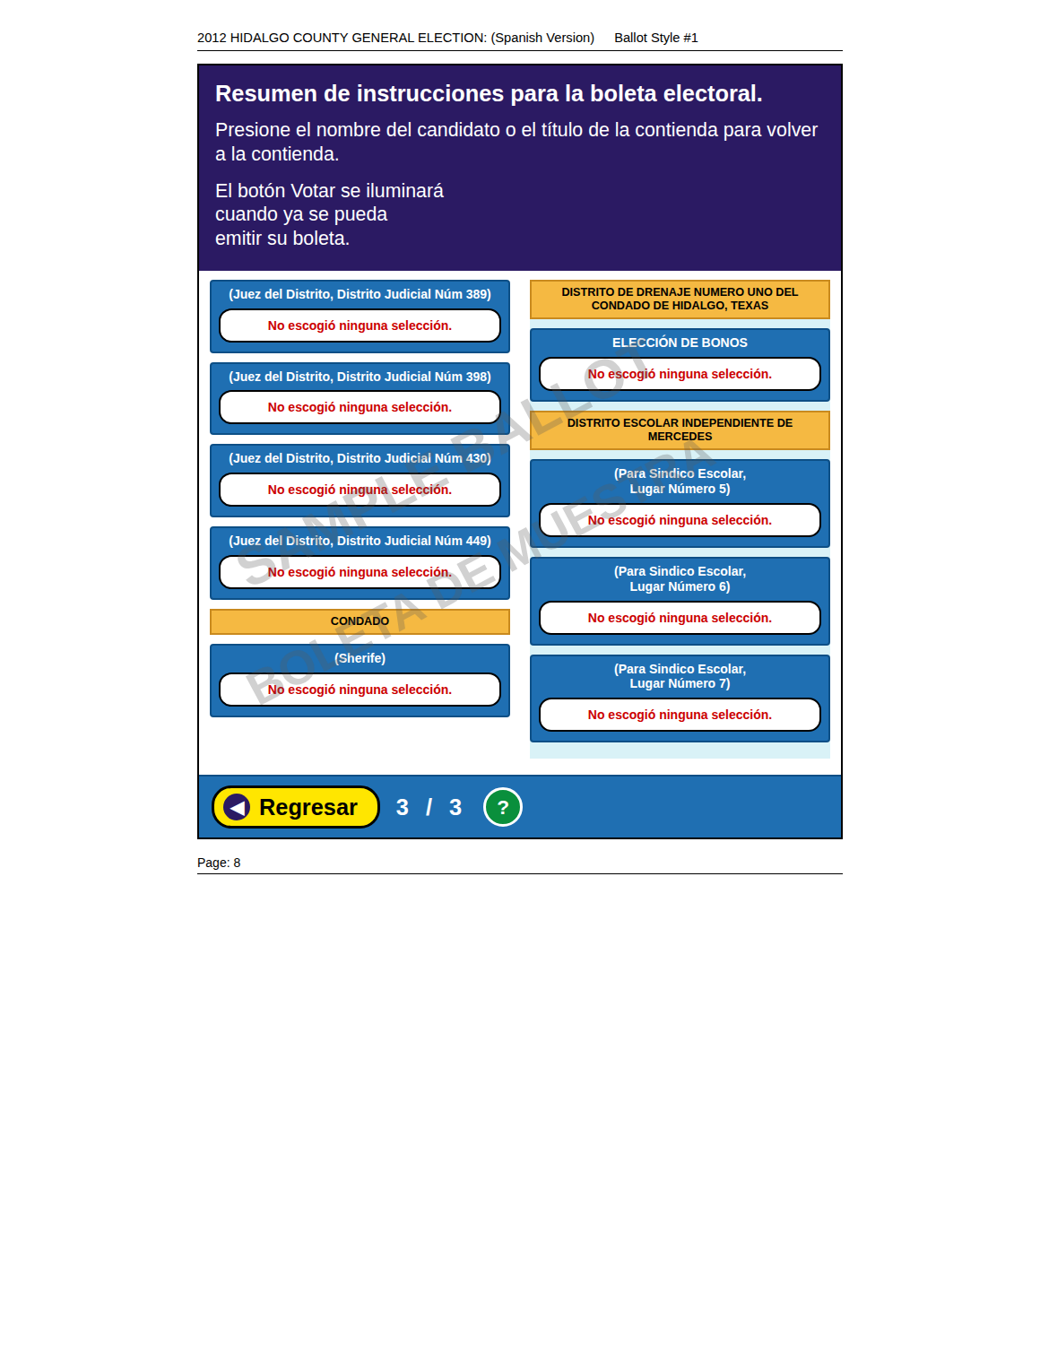2012 HIDALGO COUNTY GENERAL ELECTION: (Spanish Version) Ballot Style #1
Resumen de instrucciones para la boleta electoral.
Presione el nombre del candidato o el título de la contienda para volver a la contienda.
El botón Votar se iluminará
cuando ya se pueda
emitir su boleta.
(Juez del Distrito, Distrito Judicial Núm 389)
No escogió ninguna selección.
(Juez del Distrito, Distrito Judicial Núm 398)
No escogió ninguna selección.
(Juez del Distrito, Distrito Judicial Núm 430)
No escogió ninguna selección.
(Juez del Distrito, Distrito Judicial Núm 449)
No escogió ninguna selección.
CONDADO
(Sherife)
No escogió ninguna selección.
DISTRITO DE DRENAJE NUMERO UNO DEL CONDADO DE HIDALGO, TEXAS
ELECCIÓN DE BONOS
No escogió ninguna selección.
DISTRITO ESCOLAR INDEPENDIENTE DE MERCEDES
(Para Sindico Escolar,
Lugar Número 5)
No escogió ninguna selección.
(Para Sindico Escolar,
Lugar Número 6)
No escogió ninguna selección.
(Para Sindico Escolar,
Lugar Número 7)
No escogió ninguna selección.
◀ Regresar
3 / 3
?
SAMPLE BALLOT BOLETA DE MUESTRA
Page: 8